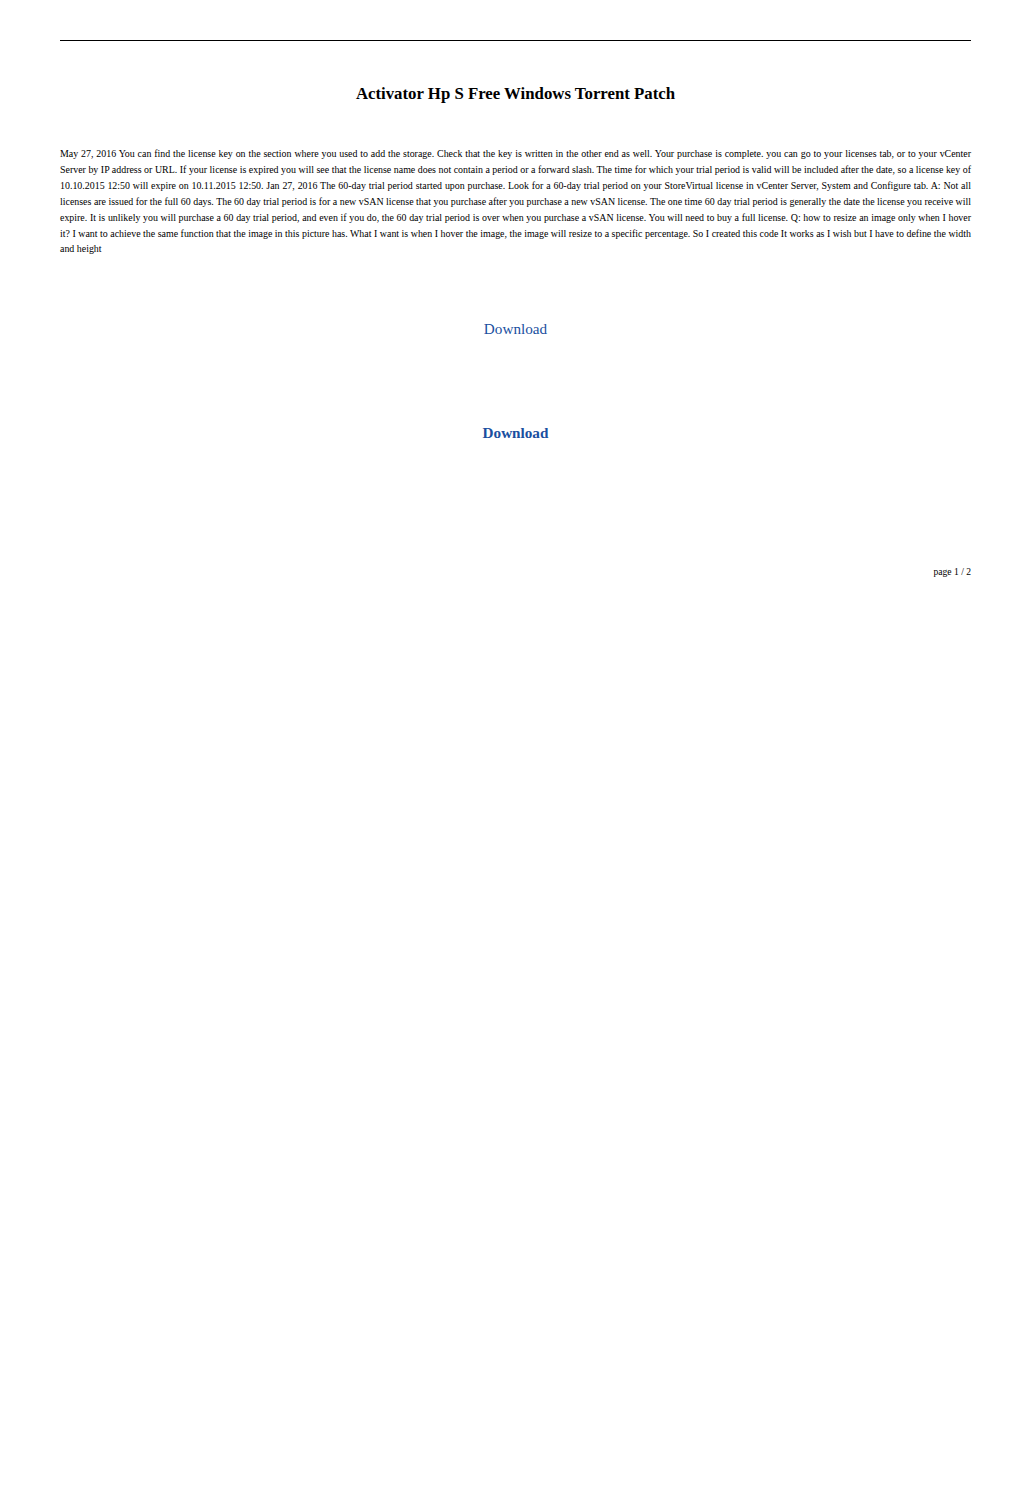Activator Hp S Free Windows Torrent Patch
May 27, 2016 You can find the license key on the section where you used to add the storage. Check that the key is written in the other end as well. Your purchase is complete. you can go to your licenses tab, or to your vCenter Server by IP address or URL. If your license is expired you will see that the license name does not contain a period or a forward slash. The time for which your trial period is valid will be included after the date, so a license key of 10.10.2015 12:50 will expire on 10.11.2015 12:50. Jan 27, 2016 The 60-day trial period started upon purchase. Look for a 60-day trial period on your StoreVirtual license in vCenter Server, System and Configure tab. A: Not all licenses are issued for the full 60 days. The 60 day trial period is for a new vSAN license that you purchase after you purchase a new vSAN license. The one time 60 day trial period is generally the date the license you receive will expire. It is unlikely you will purchase a 60 day trial period, and even if you do, the 60 day trial period is over when you purchase a vSAN license. You will need to buy a full license. Q: how to resize an image only when I hover it? I want to achieve the same function that the image in this picture has. What I want is when I hover the image, the image will resize to a specific percentage. So I created this code It works as I wish but I have to define the width and height
Download
Download
page 1 / 2